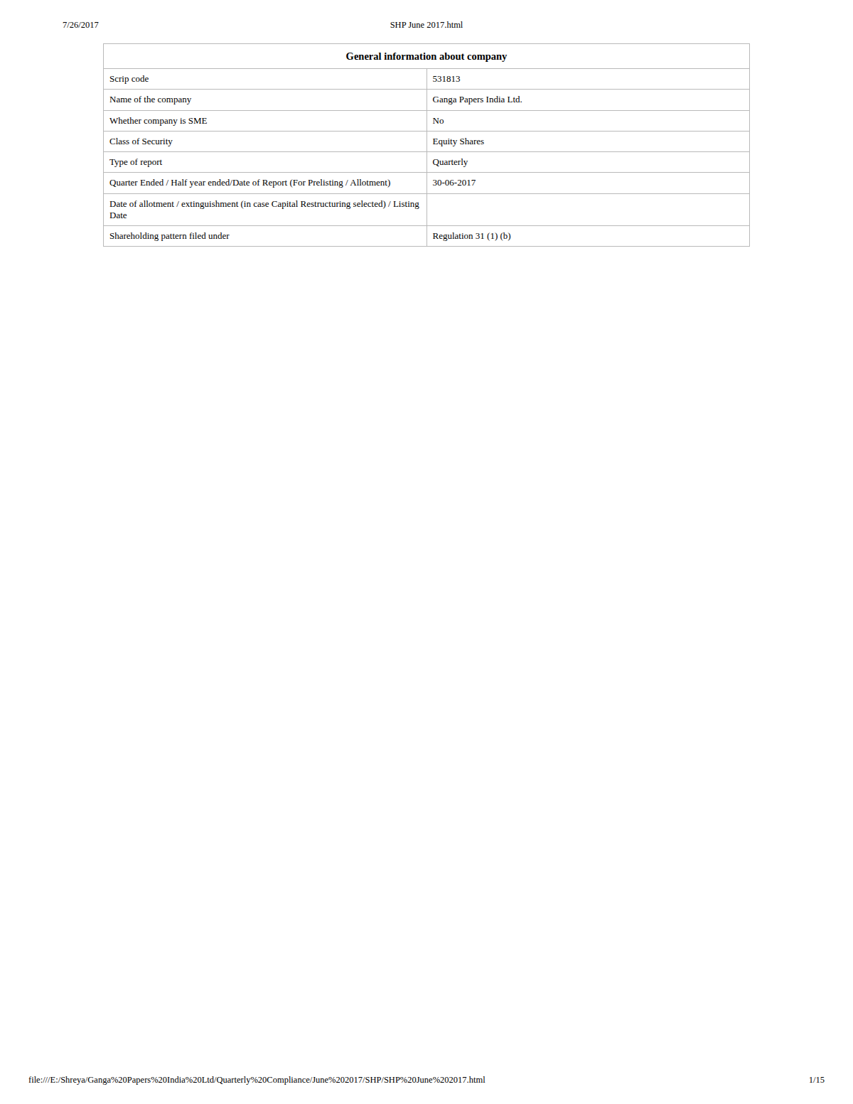7/26/2017
SHP June 2017.html
| General information about company |
| --- |
| Scrip code | 531813 |
| Name of the company | Ganga Papers India Ltd. |
| Whether company is SME | No |
| Class of Security | Equity Shares |
| Type of report | Quarterly |
| Quarter Ended / Half year ended/Date of Report (For Prelisting / Allotment) | 30-06-2017 |
| Date of allotment / extinguishment (in case Capital Restructuring selected) / Listing Date | |
| Shareholding pattern filed under | Regulation 31 (1) (b) |
file:///E:/Shreya/Ganga%20Papers%20India%20Ltd/Quarterly%20Compliance/June%202017/SHP/SHP%20June%202017.html
1/15